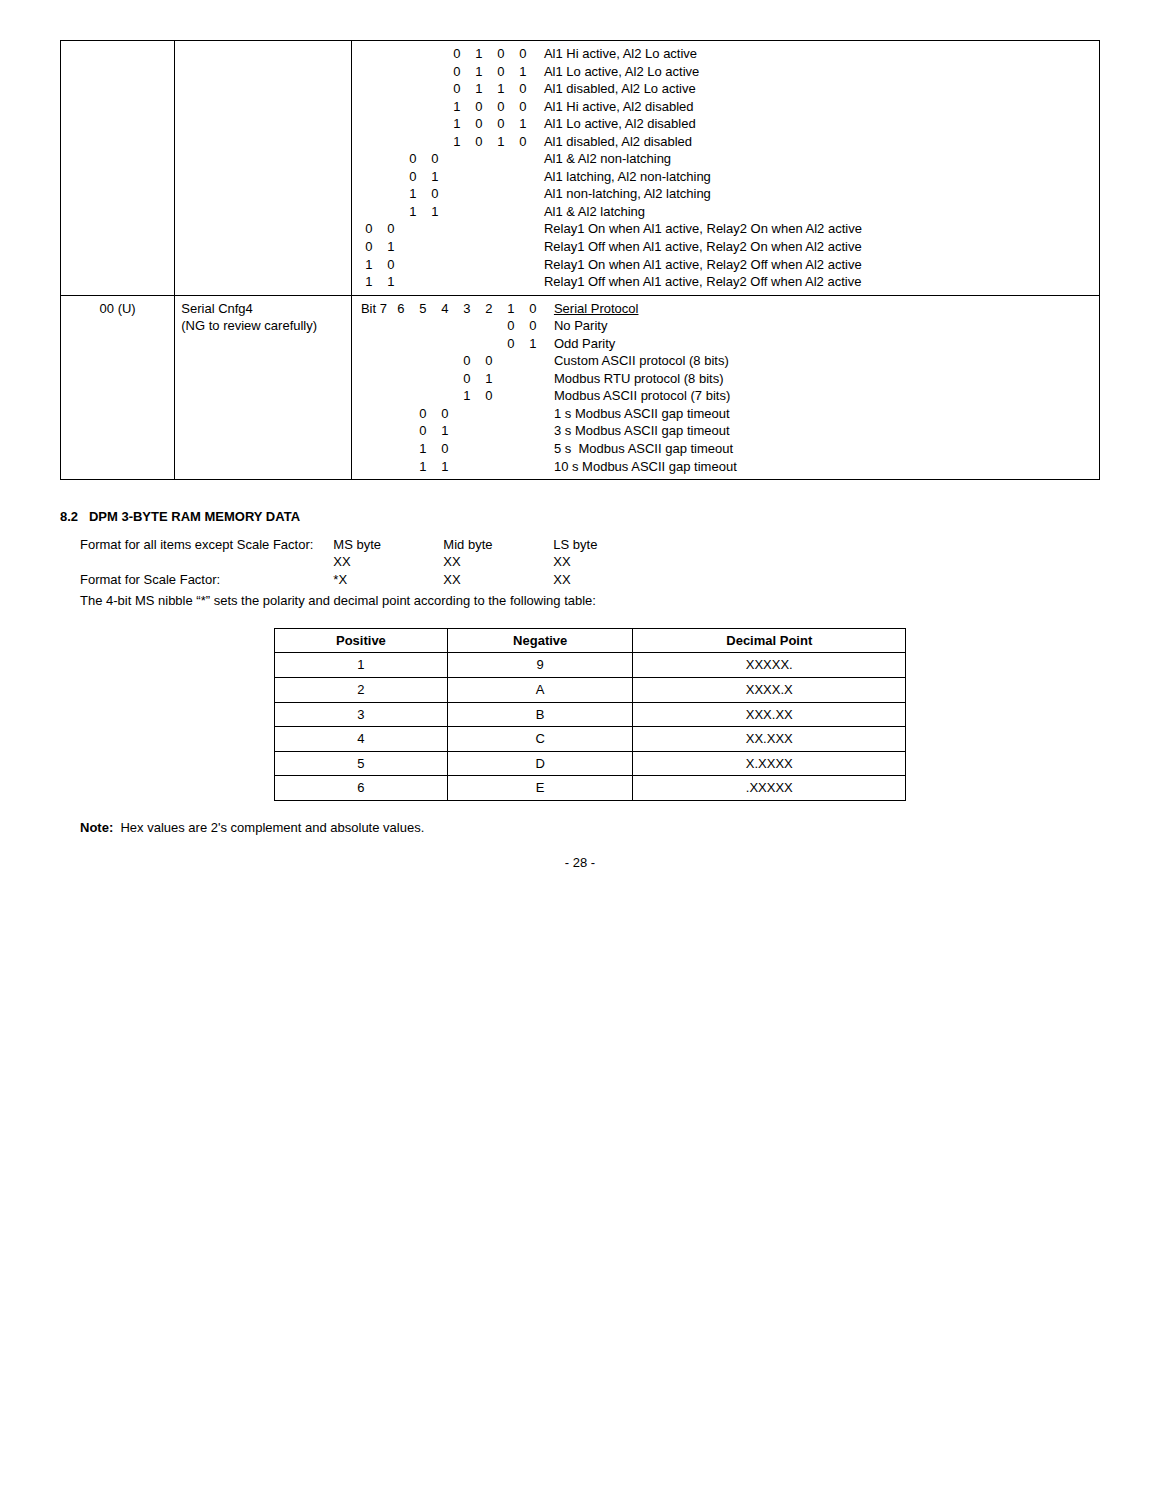| | | / / / / / 0 / 1 / 0 / 0 / Al1 Hi active, Al2 Lo active / / / / / / 0 / 1 / 0 / 1 / Al1 Lo active, Al2 Lo active / / / / / / 0 / 1 / 1 / 0 / Al1 disabled, Al2 Lo active / / / / / / 1 / 0 / 0 / 0 / Al1 Hi active, Al2 disabled / / / / / / 1 / 0 / 0 / 1 / Al1 Lo active, Al2 disabled / / / / / / 1 / 0 / 1 / 0 / Al1 disabled, Al2 disabled / / / / 0 / 0 / / / / / Al1 & Al2 non-latching / / / / 0 / 1 / / / / / Al1 latching, Al2 non-latching / / / / 1 / 0 / / / / / Al1 non-latching, Al2 latching / / / / 1 / 1 / / / / / Al1 & Al2 latching / / 0 / 0 / / / / / / / Relay1 On when Al1 active, Relay2 On when Al2 active / / 0 / 1 / / / / / / / Relay1 Off when Al1 active, Relay2 On when Al2 active / / 1 / 0 / / / / / / / Relay1 On when Al1 active, Relay2 Off when Al2 active / / 1 / 1 / / / / / / / Relay1 Off when Al1 active, Relay2 Off when Al2 active / |
| 00 (U) | Serial Cnfg4 (NG to review carefully) | / Bit 7 / 6 / 5 / 4 / 3 / 2 / 1 / 0 / Serial Protocol / / / / / / / / 0 / 0 / No Parity / / / / / / / / 0 / 1 / Odd Parity / / / / / / 0 / 0 / / / Custom ASCII protocol (8 bits) / / / / / / 0 / 1 / / / Modbus RTU protocol (8 bits) / / / / / / 1 / 0 / / / Modbus ASCII protocol (7 bits) / / / / 0 / 0 / / / / / 1 s Modbus ASCII gap timeout / / / / 0 / 1 / / / / / 3 s Modbus ASCII gap timeout / / / / 1 / 0 / / / / / 5 s Modbus ASCII gap timeout / / / / 1 / 1 / / / / / 10 s Modbus ASCII gap timeout / |
8.2 DPM 3-BYTE RAM MEMORY DATA
| Format for all items except Scale Factor: | MS byte | Mid byte | LS byte |
| | XX | XX | XX |
| Format for Scale Factor: | *X | XX | XX |
The 4-bit MS nibble “*” sets the polarity and decimal point according to the following table:
| Positive | Negative | Decimal Point |
| --- | --- | --- |
| 1 | 9 | XXXXX. |
| 2 | A | XXXX.X |
| 3 | B | XXX.XX |
| 4 | C | XX.XXX |
| 5 | D | X.XXXX |
| 6 | E | .XXXXX |
Note: Hex values are 2's complement and absolute values.
- 28 -